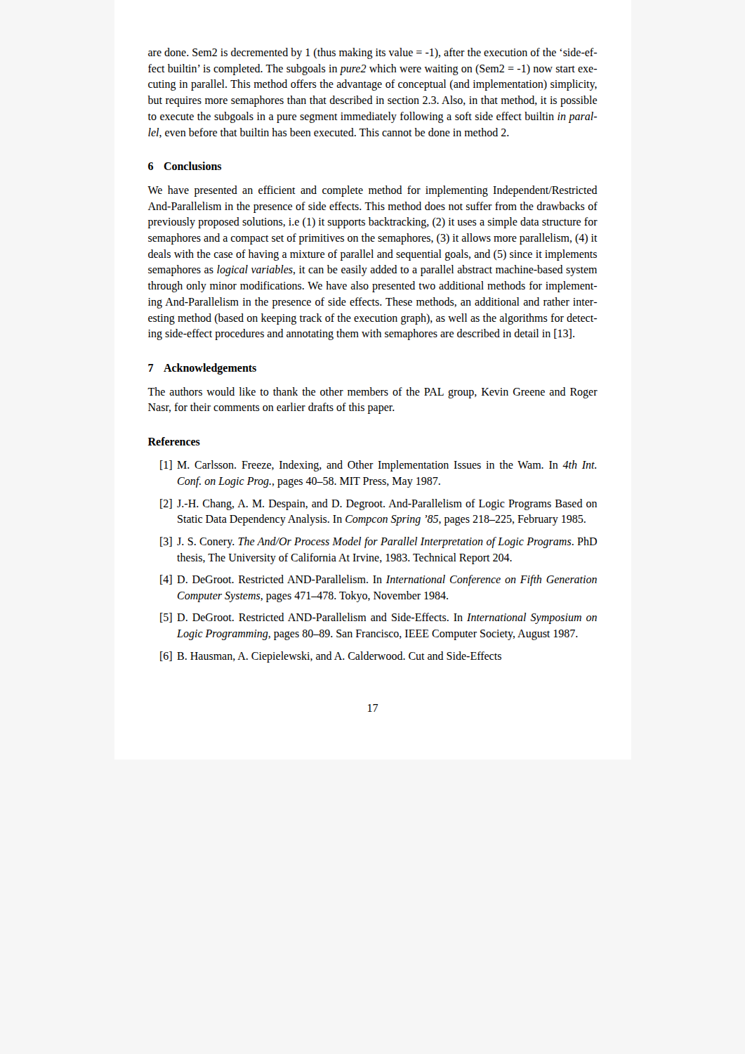are done. Sem2 is decremented by 1 (thus making its value = -1), after the execution of the ‘side-effect builtin’ is completed. The subgoals in pure2 which were waiting on (Sem2 = -1) now start executing in parallel. This method offers the advantage of conceptual (and implementation) simplicity, but requires more semaphores than that described in section 2.3. Also, in that method, it is possible to execute the subgoals in a pure segment immediately following a soft side effect builtin in parallel, even before that builtin has been executed. This cannot be done in method 2.
6 Conclusions
We have presented an efficient and complete method for implementing Independent/Restricted And-Parallelism in the presence of side effects. This method does not suffer from the drawbacks of previously proposed solutions, i.e (1) it supports backtracking, (2) it uses a simple data structure for semaphores and a compact set of primitives on the semaphores, (3) it allows more parallelism, (4) it deals with the case of having a mixture of parallel and sequential goals, and (5) since it implements semaphores as logical variables, it can be easily added to a parallel abstract machine-based system through only minor modifications. We have also presented two additional methods for implementing And-Parallelism in the presence of side effects. These methods, an additional and rather interesting method (based on keeping track of the execution graph), as well as the algorithms for detecting side-effect procedures and annotating them with semaphores are described in detail in [13].
7 Acknowledgements
The authors would like to thank the other members of the PAL group, Kevin Greene and Roger Nasr, for their comments on earlier drafts of this paper.
References
[1] M. Carlsson. Freeze, Indexing, and Other Implementation Issues in the Wam. In 4th Int. Conf. on Logic Prog., pages 40–58. MIT Press, May 1987.
[2] J.-H. Chang, A. M. Despain, and D. Degroot. And-Parallelism of Logic Programs Based on Static Data Dependency Analysis. In Compcon Spring ’85, pages 218–225, February 1985.
[3] J. S. Conery. The And/Or Process Model for Parallel Interpretation of Logic Programs. PhD thesis, The University of California At Irvine, 1983. Technical Report 204.
[4] D. DeGroot. Restricted AND-Parallelism. In International Conference on Fifth Generation Computer Systems, pages 471–478. Tokyo, November 1984.
[5] D. DeGroot. Restricted AND-Parallelism and Side-Effects. In International Symposium on Logic Programming, pages 80–89. San Francisco, IEEE Computer Society, August 1987.
[6] B. Hausman, A. Ciepielewski, and A. Calderwood. Cut and Side-Effects
17